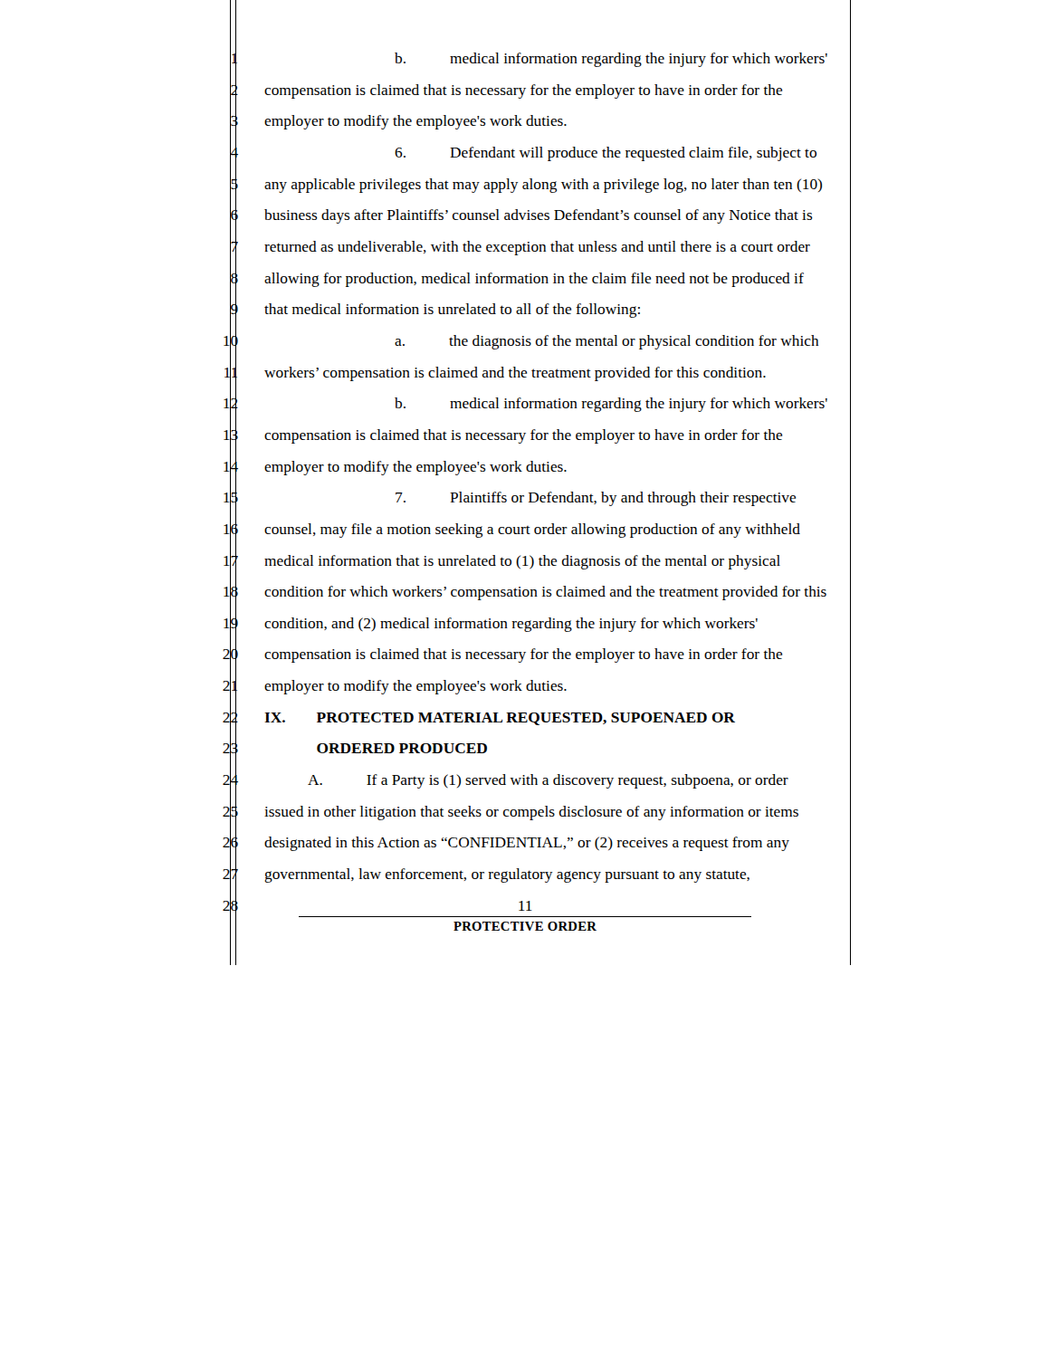1
2
3
4
5
6
7
8
9
10
11
12
13
14
15
16
17
18
19
20
21
22
23
24
25
26
27
28
b. medical information regarding the injury for which workers' compensation is claimed that is necessary for the employer to have in order for the employer to modify the employee's work duties.
6. Defendant will produce the requested claim file, subject to any applicable privileges that may apply along with a privilege log, no later than ten (10) business days after Plaintiffs’ counsel advises Defendant’s counsel of any Notice that is returned as undeliverable, with the exception that unless and until there is a court order allowing for production, medical information in the claim file need not be produced if that medical information is unrelated to all of the following:
a. the diagnosis of the mental or physical condition for which workers’ compensation is claimed and the treatment provided for this condition.
b. medical information regarding the injury for which workers' compensation is claimed that is necessary for the employer to have in order for the employer to modify the employee's work duties.
7. Plaintiffs or Defendant, by and through their respective counsel, may file a motion seeking a court order allowing production of any withheld medical information that is unrelated to (1) the diagnosis of the mental or physical condition for which workers’ compensation is claimed and the treatment provided for this condition, and (2) medical information regarding the injury for which workers' compensation is claimed that is necessary for the employer to have in order for the employer to modify the employee's work duties.
IX.
PROTECTED MATERIAL REQUESTED, SUPOENAED OR
ORDERED PRODUCED
A. If a Party is (1) served with a discovery request, subpoena, or order issued in other litigation that seeks or compels disclosure of any information or items designated in this Action as “CONFIDENTIAL,” or (2) receives a request from any governmental, law enforcement, or regulatory agency pursuant to any statute,
11
PROTECTIVE ORDER